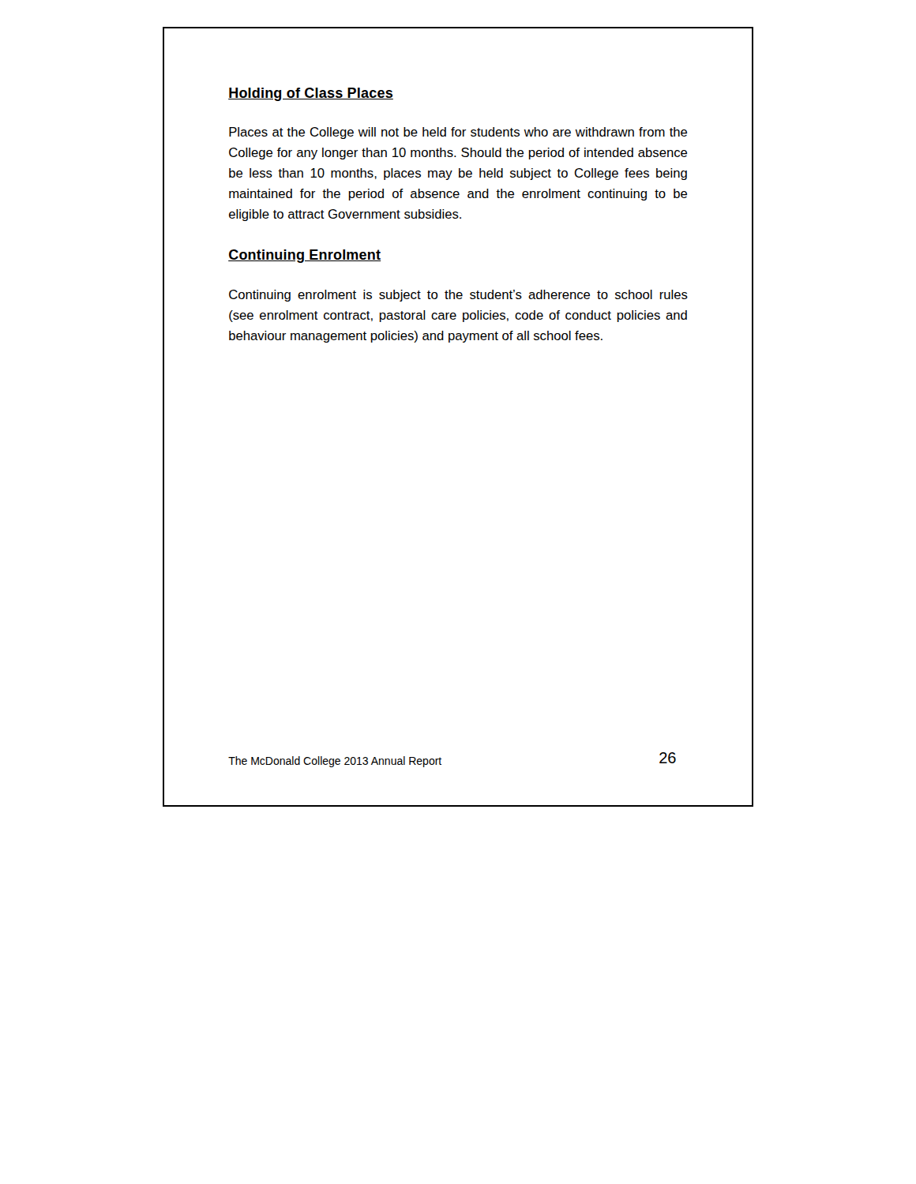Holding of Class Places
Places at the College will not be held for students who are withdrawn from the College for any longer than 10 months. Should the period of intended absence be less than 10 months, places may be held subject to College fees being maintained for the period of absence and the enrolment continuing to be eligible to attract Government subsidies.
Continuing Enrolment
Continuing enrolment is subject to the student’s adherence to school rules (see enrolment contract, pastoral care policies, code of conduct policies and behaviour management policies) and payment of all school fees.
The McDonald College 2013 Annual Report
26